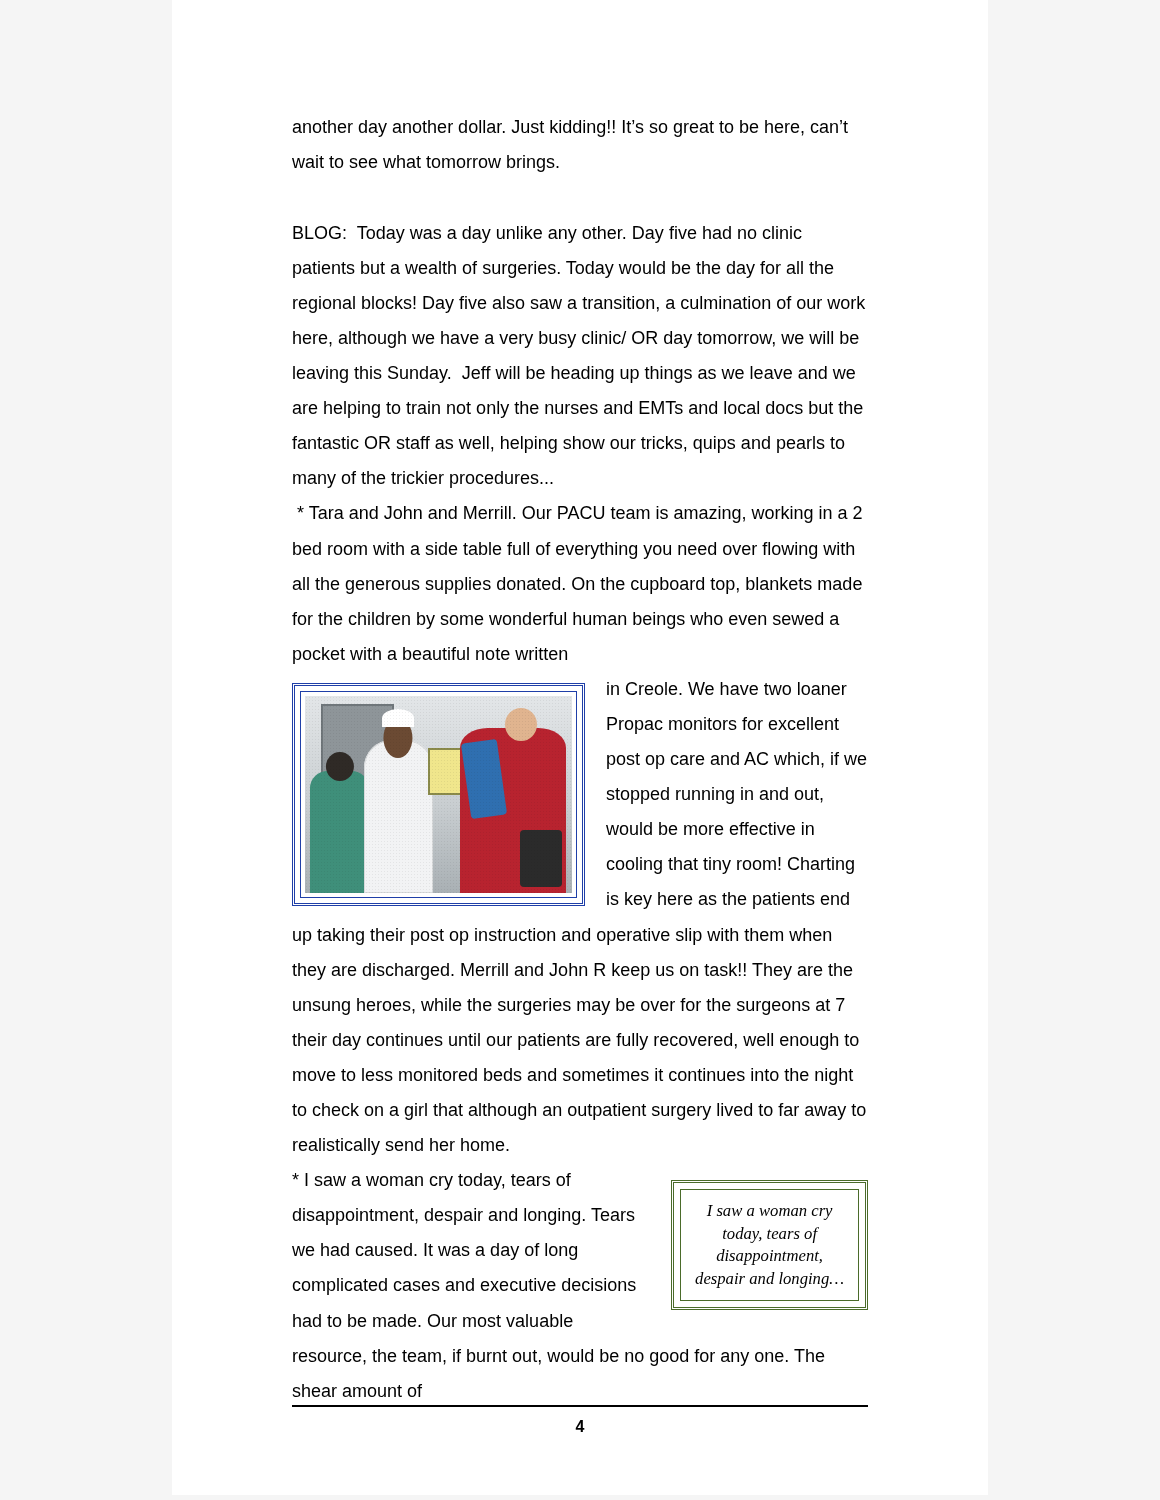another day another dollar. Just kidding!! It’s so great to be here, can’t wait to see what tomorrow brings.
BLOG: Today was a day unlike any other. Day five had no clinic patients but a wealth of surgeries. Today would be the day for all the regional blocks! Day five also saw a transition, a culmination of our work here, although we have a very busy clinic/ OR day tomorrow, we will be leaving this Sunday. Jeff will be heading up things as we leave and we are helping to train not only the nurses and EMTs and local docs but the fantastic OR staff as well, helping show our tricks, quips and pearls to many of the trickier procedures...
* Tara and John and Merrill. Our PACU team is amazing, working in a 2 bed room with a side table full of everything you need over flowing with all the generous supplies donated. On the cupboard top, blankets made for the children by some wonderful human beings who even sewed a pocket with a beautiful note written
in Creole. We have two loaner Propac monitors for excellent post op care and AC which, if we stopped running in and out, would be more effective in cooling that tiny room! Charting is key here as the patients end up taking their post op instruction and operative slip with them when they are discharged. Merrill and John R keep us on task!! They are the unsung heroes, while the surgeries may be over for the surgeons at 7 their day continues until our patients are fully recovered, well enough to move to less monitored beds and sometimes it continues into the night to check on a girl that although an outpatient surgery lived to far away to realistically send her home.
I saw a woman cry today, tears of disappointment, despair and longing…
* I saw a woman cry today, tears of disappointment, despair and longing. Tears we had caused. It was a day of long complicated cases and executive decisions had to be made. Our most valuable resource, the team, if burnt out, would be no good for any one. The shear amount of
4